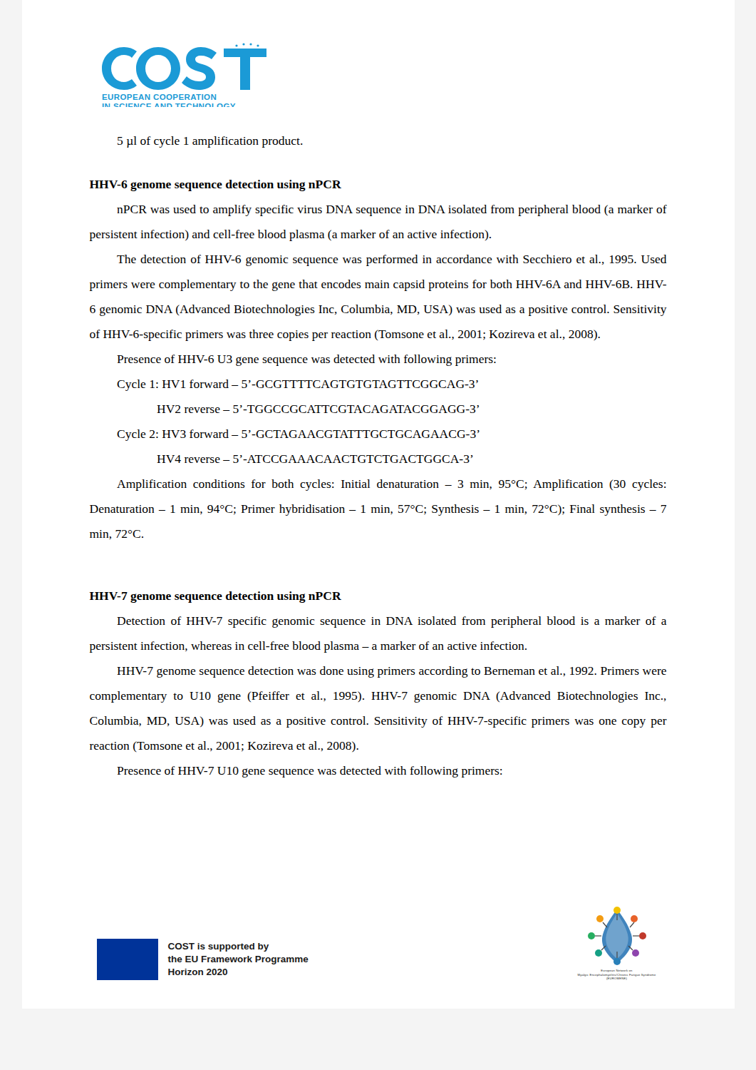EUROPEAN COOPERATION IN SCIENCE AND TECHNOLOGY
5 µl of cycle 1 amplification product.
HHV-6 genome sequence detection using nPCR
nPCR was used to amplify specific virus DNA sequence in DNA isolated from peripheral blood (a marker of persistent infection) and cell-free blood plasma (a marker of an active infection).
The detection of HHV-6 genomic sequence was performed in accordance with Secchiero et al., 1995. Used primers were complementary to the gene that encodes main capsid proteins for both HHV-6A and HHV-6B. HHV-6 genomic DNA (Advanced Biotechnologies Inc, Columbia, MD, USA) was used as a positive control. Sensitivity of HHV-6-specific primers was three copies per reaction (Tomsone et al., 2001; Kozireva et al., 2008).
Presence of HHV-6 U3 gene sequence was detected with following primers:
Cycle 1: HV1 forward – 5’-GCGTTTTCAGTGTGTAGTTCGGCAG-3’
HV2 reverse – 5’-TGGCCGCATTCGTACAGATACGGAGG-3’
Cycle 2: HV3 forward – 5’-GCTAGAACGTATTTGCTGCAGAACG-3’
HV4 reverse – 5’-ATCCGAAACAACTGTCTGACTGGCA-3’
Amplification conditions for both cycles: Initial denaturation – 3 min, 95°C; Amplification (30 cycles: Denaturation – 1 min, 94°C; Primer hybridisation – 1 min, 57°C; Synthesis – 1 min, 72°C); Final synthesis – 7 min, 72°C.
HHV-7 genome sequence detection using nPCR
Detection of HHV-7 specific genomic sequence in DNA isolated from peripheral blood is a marker of a persistent infection, whereas in cell-free blood plasma – a marker of an active infection.
HHV-7 genome sequence detection was done using primers according to Berneman et al., 1992. Primers were complementary to U10 gene (Pfeiffer et al., 1995). HHV-7 genomic DNA (Advanced Biotechnologies Inc., Columbia, MD, USA) was used as a positive control. Sensitivity of HHV-7-specific primers was one copy per reaction (Tomsone et al., 2001; Kozireva et al., 2008).
Presence of HHV-7 U10 gene sequence was detected with following primers:
COST is supported by
the EU Framework Programme
Horizon 2020
European Network on
Myalgic Encephalomyelitis/Chronic Fatigue Syndrome
(EUROMENE)